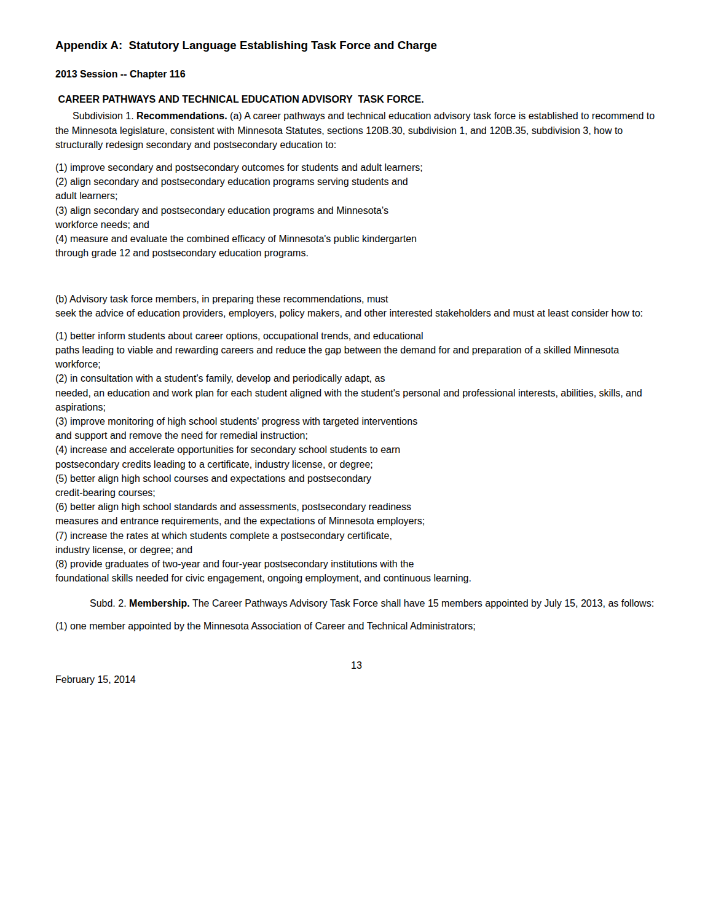Appendix A: Statutory Language Establishing Task Force and Charge
2013 Session -- Chapter 116
CAREER PATHWAYS AND TECHNICAL EDUCATION ADVISORY TASK FORCE.
Subdivision 1. Recommendations. (a) A career pathways and technical education advisory task force is established to recommend to the Minnesota legislature, consistent with Minnesota Statutes, sections 120B.30, subdivision 1, and 120B.35, subdivision 3, how to structurally redesign secondary and postsecondary education to:
(1) improve secondary and postsecondary outcomes for students and adult learners;
(2) align secondary and postsecondary education programs serving students and
adult learners;
(3) align secondary and postsecondary education programs and Minnesota's
workforce needs; and
(4) measure and evaluate the combined efficacy of Minnesota's public kindergarten
through grade 12 and postsecondary education programs.
(b) Advisory task force members, in preparing these recommendations, must
seek the advice of education providers, employers, policy makers, and other interested stakeholders and must at least consider how to:
(1) better inform students about career options, occupational trends, and educational
paths leading to viable and rewarding careers and reduce the gap between the demand for and preparation of a skilled Minnesota workforce;
(2) in consultation with a student's family, develop and periodically adapt, as
needed, an education and work plan for each student aligned with the student's personal and professional interests, abilities, skills, and aspirations;
(3) improve monitoring of high school students' progress with targeted interventions
and support and remove the need for remedial instruction;
(4) increase and accelerate opportunities for secondary school students to earn
postsecondary credits leading to a certificate, industry license, or degree;
(5) better align high school courses and expectations and postsecondary
credit-bearing courses;
(6) better align high school standards and assessments, postsecondary readiness
measures and entrance requirements, and the expectations of Minnesota employers;
(7) increase the rates at which students complete a postsecondary certificate,
industry license, or degree; and
(8) provide graduates of two-year and four-year postsecondary institutions with the
foundational skills needed for civic engagement, ongoing employment, and continuous learning.
Subd. 2. Membership. The Career Pathways Advisory Task Force shall have 15 members appointed by July 15, 2013, as follows:
(1) one member appointed by the Minnesota Association of Career and Technical Administrators;
13
February 15, 2014